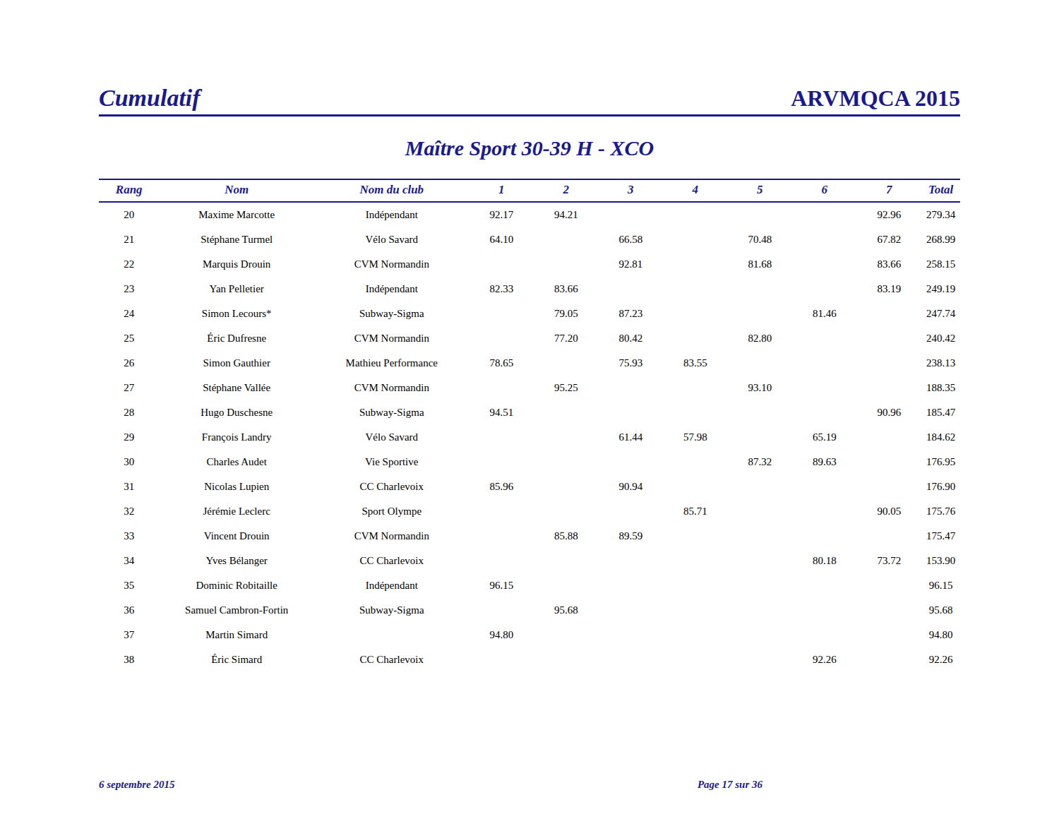Cumulatif
ARVMQCA 2015
Maître Sport 30-39 H - XCO
| Rang | Nom | Nom du club | 1 | 2 | 3 | 4 | 5 | 6 | 7 | Total |
| --- | --- | --- | --- | --- | --- | --- | --- | --- | --- | --- |
| 20 | Maxime Marcotte | Indépendant | 92.17 | 94.21 | | | | | 92.96 | 279.34 |
| 21 | Stéphane Turmel | Vélo Savard | 64.10 | | 66.58 | | 70.48 | | 67.82 | 268.99 |
| 22 | Marquis Drouin | CVM Normandin | | | 92.81 | | 81.68 | | 83.66 | 258.15 |
| 23 | Yan Pelletier | Indépendant | 82.33 | 83.66 | | | | | 83.19 | 249.19 |
| 24 | Simon Lecours* | Subway-Sigma | | 79.05 | 87.23 | | | 81.46 | | 247.74 |
| 25 | Éric Dufresne | CVM Normandin | | 77.20 | 80.42 | | 82.80 | | | 240.42 |
| 26 | Simon Gauthier | Mathieu Performance | 78.65 | | 75.93 | 83.55 | | | | 238.13 |
| 27 | Stéphane Vallée | CVM Normandin | | 95.25 | | | 93.10 | | | 188.35 |
| 28 | Hugo Duschesne | Subway-Sigma | 94.51 | | | | | | 90.96 | 185.47 |
| 29 | François Landry | Vélo Savard | | | 61.44 | 57.98 | | 65.19 | | 184.62 |
| 30 | Charles Audet | Vie Sportive | | | | | 87.32 | 89.63 | | 176.95 |
| 31 | Nicolas Lupien | CC Charlevoix | 85.96 | | 90.94 | | | | | 176.90 |
| 32 | Jérémie Leclerc | Sport Olympe | | | | 85.71 | | | 90.05 | 175.76 |
| 33 | Vincent Drouin | CVM Normandin | | 85.88 | 89.59 | | | | | 175.47 |
| 34 | Yves Bélanger | CC Charlevoix | | | | | | 80.18 | 73.72 | 153.90 |
| 35 | Dominic Robitaille | Indépendant | 96.15 | | | | | | | 96.15 |
| 36 | Samuel Cambron-Fortin | Subway-Sigma | | 95.68 | | | | | | 95.68 |
| 37 | Martin Simard | | 94.80 | | | | | | | 94.80 |
| 38 | Éric Simard | CC Charlevoix | | | | | | 92.26 | | 92.26 |
6 septembre 2015
Page 17 sur 36